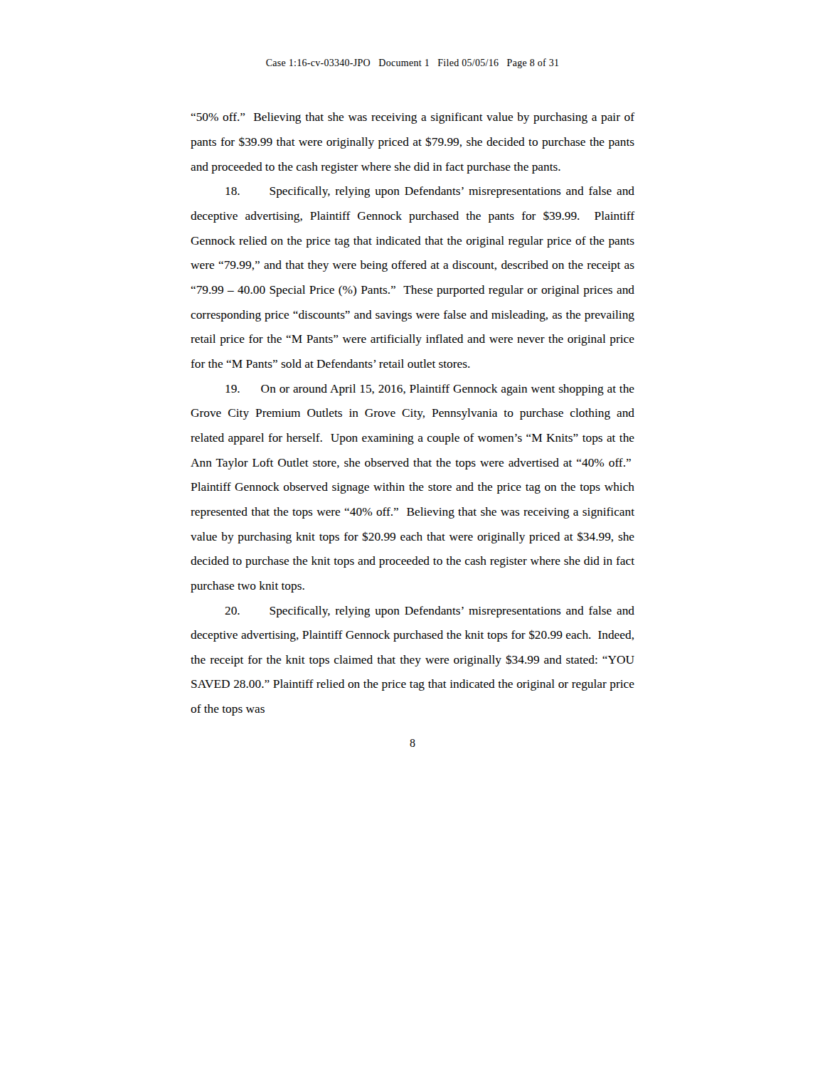Case 1:16-cv-03340-JPO Document 1 Filed 05/05/16 Page 8 of 31
“50% off.” Believing that she was receiving a significant value by purchasing a pair of pants for $39.99 that were originally priced at $79.99, she decided to purchase the pants and proceeded to the cash register where she did in fact purchase the pants.
18. Specifically, relying upon Defendants’ misrepresentations and false and deceptive advertising, Plaintiff Gennock purchased the pants for $39.99. Plaintiff Gennock relied on the price tag that indicated that the original regular price of the pants were “79.99,” and that they were being offered at a discount, described on the receipt as “79.99 – 40.00 Special Price (%) Pants.” These purported regular or original prices and corresponding price “discounts” and savings were false and misleading, as the prevailing retail price for the “M Pants” were artificially inflated and were never the original price for the “M Pants” sold at Defendants’ retail outlet stores.
19. On or around April 15, 2016, Plaintiff Gennock again went shopping at the Grove City Premium Outlets in Grove City, Pennsylvania to purchase clothing and related apparel for herself. Upon examining a couple of women’s “M Knits” tops at the Ann Taylor Loft Outlet store, she observed that the tops were advertised at “40% off.” Plaintiff Gennock observed signage within the store and the price tag on the tops which represented that the tops were “40% off.” Believing that she was receiving a significant value by purchasing knit tops for $20.99 each that were originally priced at $34.99, she decided to purchase the knit tops and proceeded to the cash register where she did in fact purchase two knit tops.
20. Specifically, relying upon Defendants’ misrepresentations and false and deceptive advertising, Plaintiff Gennock purchased the knit tops for $20.99 each. Indeed, the receipt for the knit tops claimed that they were originally $34.99 and stated: “YOU SAVED 28.00.” Plaintiff relied on the price tag that indicated the original or regular price of the tops was
8